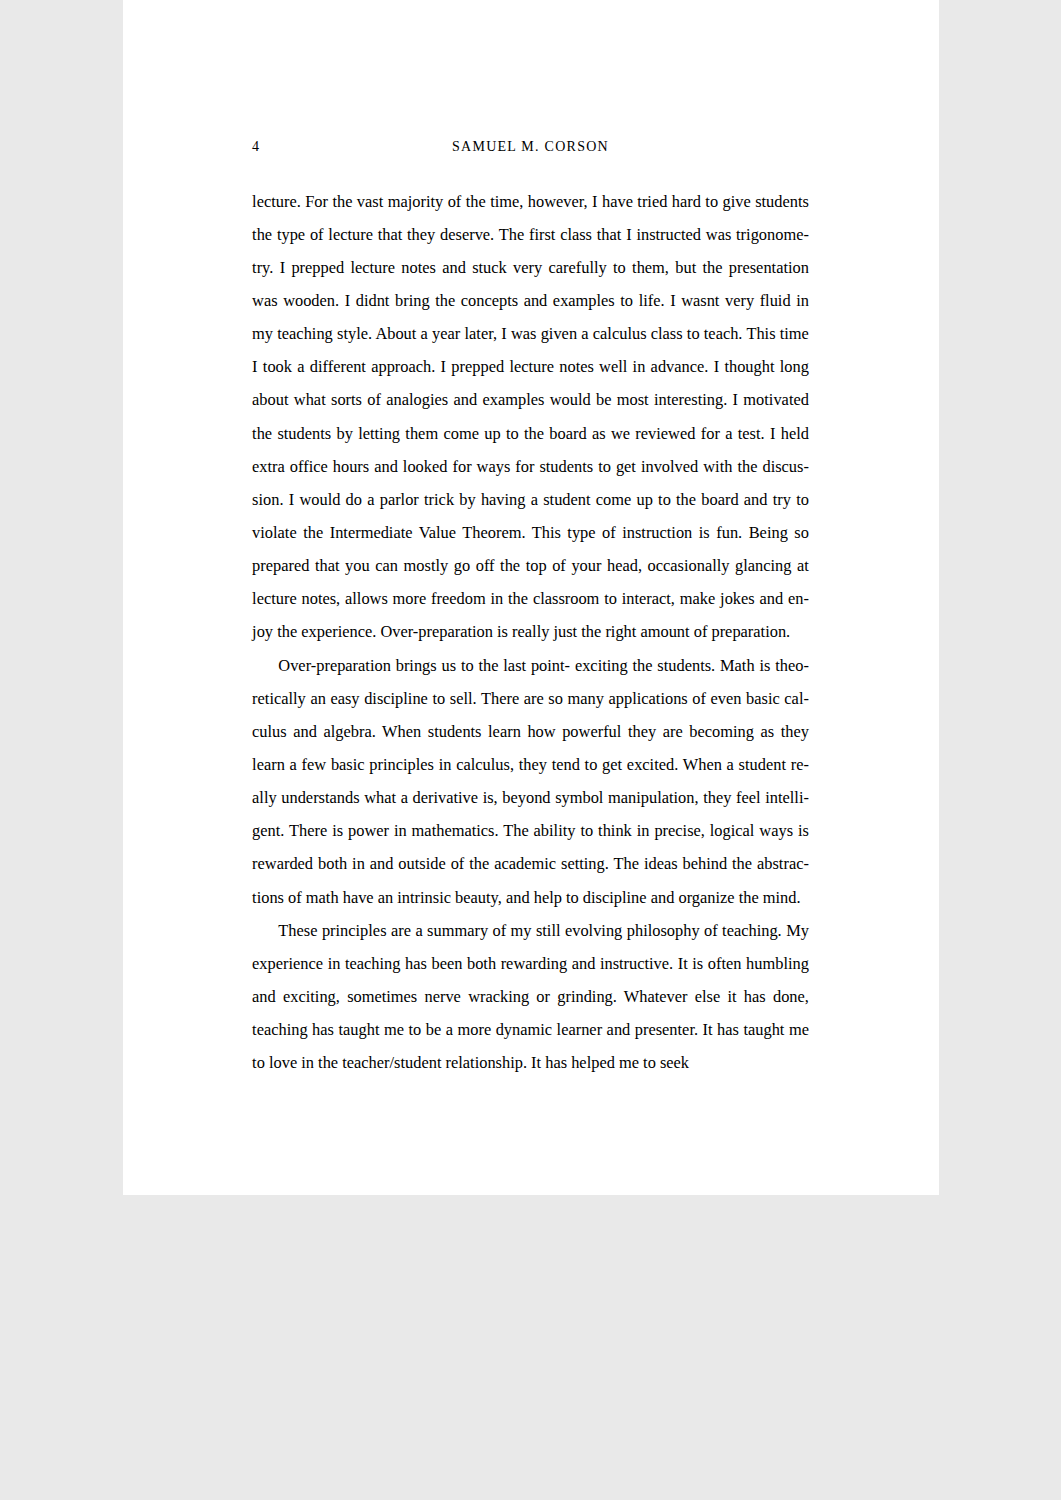4 Samuel M. Corson
lecture. For the vast majority of the time, however, I have tried hard to give students the type of lecture that they deserve. The first class that I instructed was trigonometry. I prepped lecture notes and stuck very carefully to them, but the presentation was wooden. I didnt bring the concepts and examples to life. I wasnt very fluid in my teaching style. About a year later, I was given a calculus class to teach. This time I took a different approach. I prepped lecture notes well in advance. I thought long about what sorts of analogies and examples would be most interesting. I motivated the students by letting them come up to the board as we reviewed for a test. I held extra office hours and looked for ways for students to get involved with the discussion. I would do a parlor trick by having a student come up to the board and try to violate the Intermediate Value Theorem. This type of instruction is fun. Being so prepared that you can mostly go off the top of your head, occasionally glancing at lecture notes, allows more freedom in the classroom to interact, make jokes and enjoy the experience. Over-preparation is really just the right amount of preparation.
Over-preparation brings us to the last point- exciting the students. Math is theoretically an easy discipline to sell. There are so many applications of even basic calculus and algebra. When students learn how powerful they are becoming as they learn a few basic principles in calculus, they tend to get excited. When a student really understands what a derivative is, beyond symbol manipulation, they feel intelligent. There is power in mathematics. The ability to think in precise, logical ways is rewarded both in and outside of the academic setting. The ideas behind the abstractions of math have an intrinsic beauty, and help to discipline and organize the mind.
These principles are a summary of my still evolving philosophy of teaching. My experience in teaching has been both rewarding and instructive. It is often humbling and exciting, sometimes nerve wracking or grinding. Whatever else it has done, teaching has taught me to be a more dynamic learner and presenter. It has taught me to love in the teacher/student relationship. It has helped me to seek